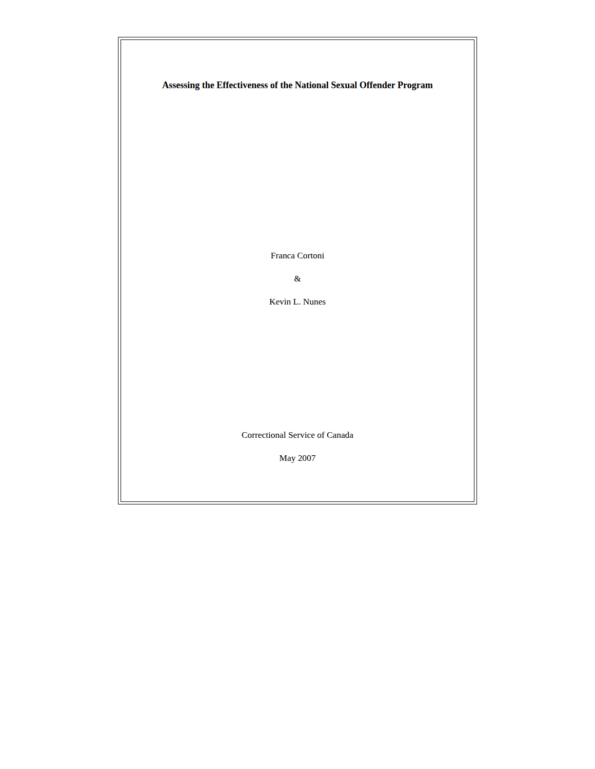Assessing the Effectiveness of the National Sexual Offender Program
Franca Cortoni
&
Kevin L. Nunes
Correctional Service of Canada
May 2007